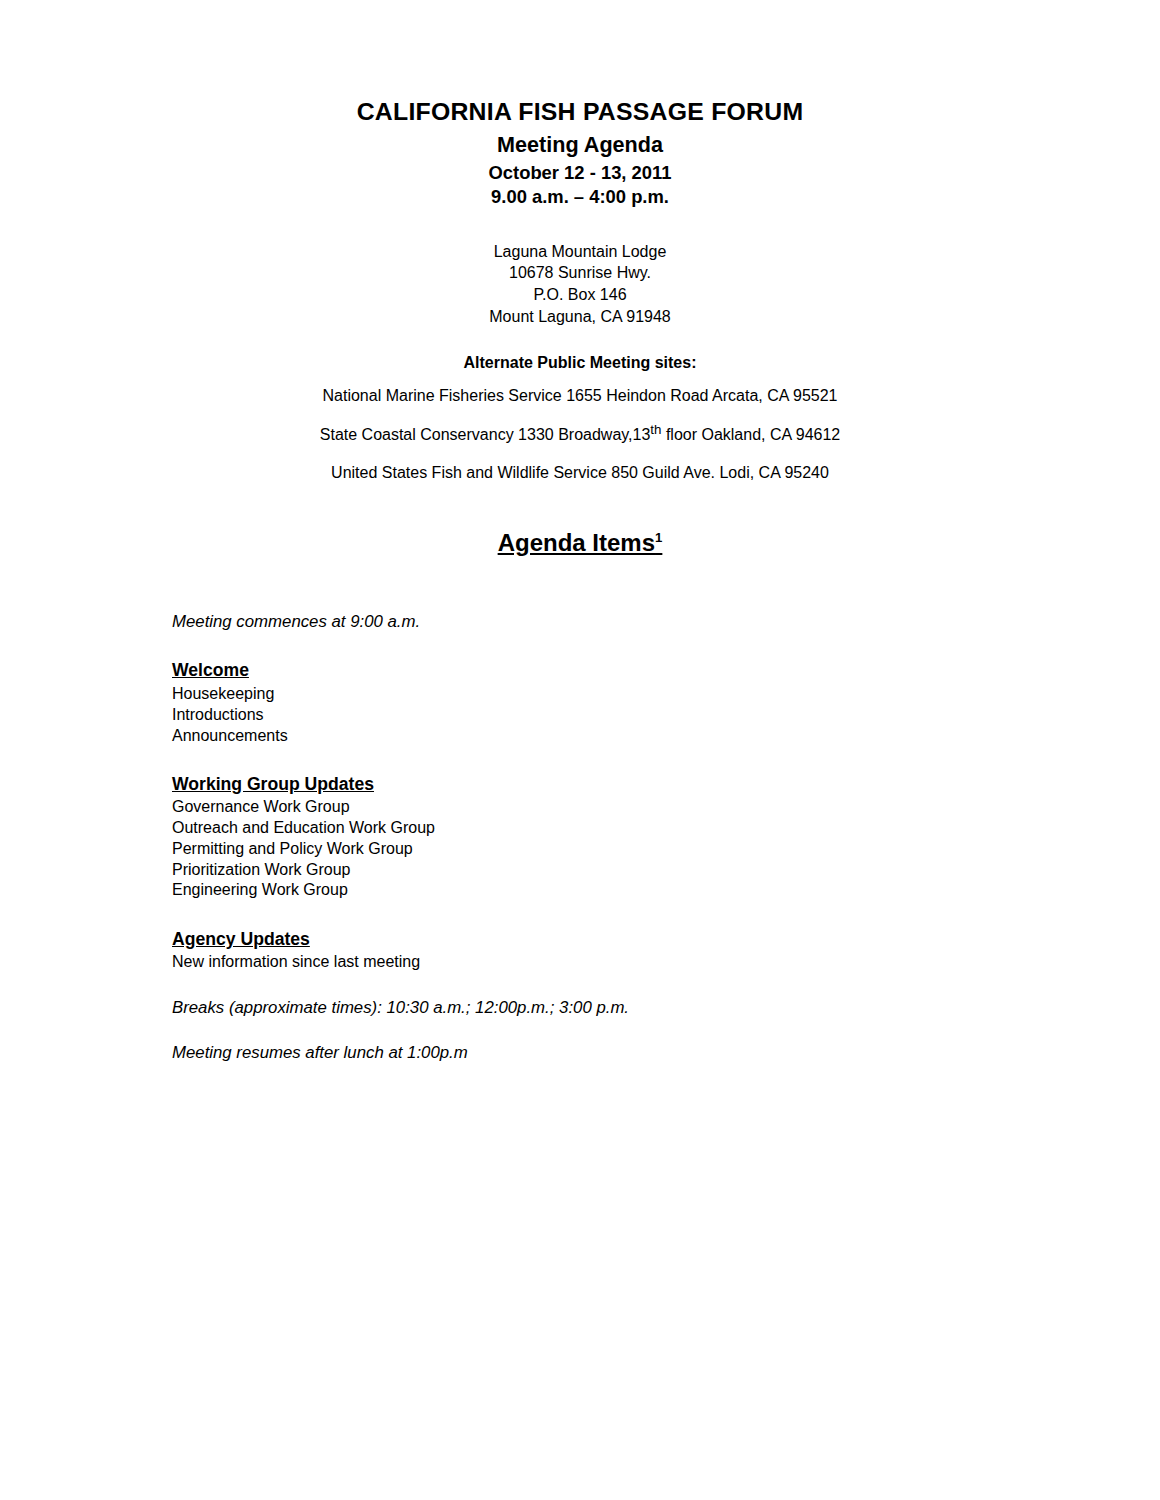CALIFORNIA FISH PASSAGE FORUM
Meeting Agenda
October 12 - 13, 2011
9.00 a.m. – 4:00 p.m.
Laguna Mountain Lodge
10678 Sunrise Hwy.
P.O. Box 146
Mount Laguna, CA 91948
Alternate Public Meeting sites:
National Marine Fisheries Service 1655 Heindon Road Arcata, CA 95521
State Coastal Conservancy 1330 Broadway,13th floor Oakland, CA 94612
United States Fish and Wildlife Service 850 Guild Ave. Lodi, CA 95240
Agenda Items1
Meeting commences at 9:00 a.m.
Welcome
Housekeeping
Introductions
Announcements
Working Group Updates
Governance Work Group
Outreach and Education Work Group
Permitting and Policy Work Group
Prioritization Work Group
Engineering Work Group
Agency Updates
New information since last meeting
Breaks (approximate times): 10:30 a.m.; 12:00p.m.; 3:00 p.m.
Meeting resumes after lunch at 1:00p.m